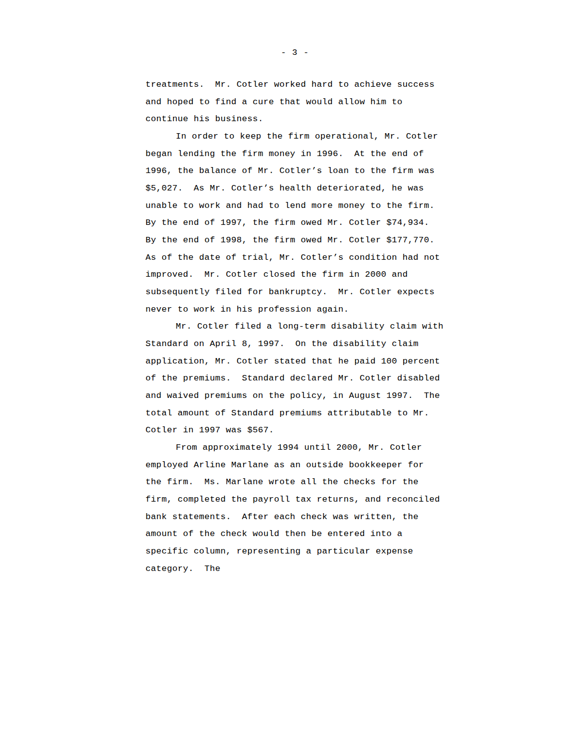- 3 -
treatments. Mr. Cotler worked hard to achieve success and hoped to find a cure that would allow him to continue his business.
In order to keep the firm operational, Mr. Cotler began lending the firm money in 1996. At the end of 1996, the balance of Mr. Cotler’s loan to the firm was $5,027. As Mr. Cotler’s health deteriorated, he was unable to work and had to lend more money to the firm. By the end of 1997, the firm owed Mr. Cotler $74,934. By the end of 1998, the firm owed Mr. Cotler $177,770. As of the date of trial, Mr. Cotler’s condition had not improved. Mr. Cotler closed the firm in 2000 and subsequently filed for bankruptcy. Mr. Cotler expects never to work in his profession again.
Mr. Cotler filed a long-term disability claim with Standard on April 8, 1997. On the disability claim application, Mr. Cotler stated that he paid 100 percent of the premiums. Standard declared Mr. Cotler disabled and waived premiums on the policy, in August 1997. The total amount of Standard premiums attributable to Mr. Cotler in 1997 was $567.
From approximately 1994 until 2000, Mr. Cotler employed Arline Marlane as an outside bookkeeper for the firm. Ms. Marlane wrote all the checks for the firm, completed the payroll tax returns, and reconciled bank statements. After each check was written, the amount of the check would then be entered into a specific column, representing a particular expense category. The